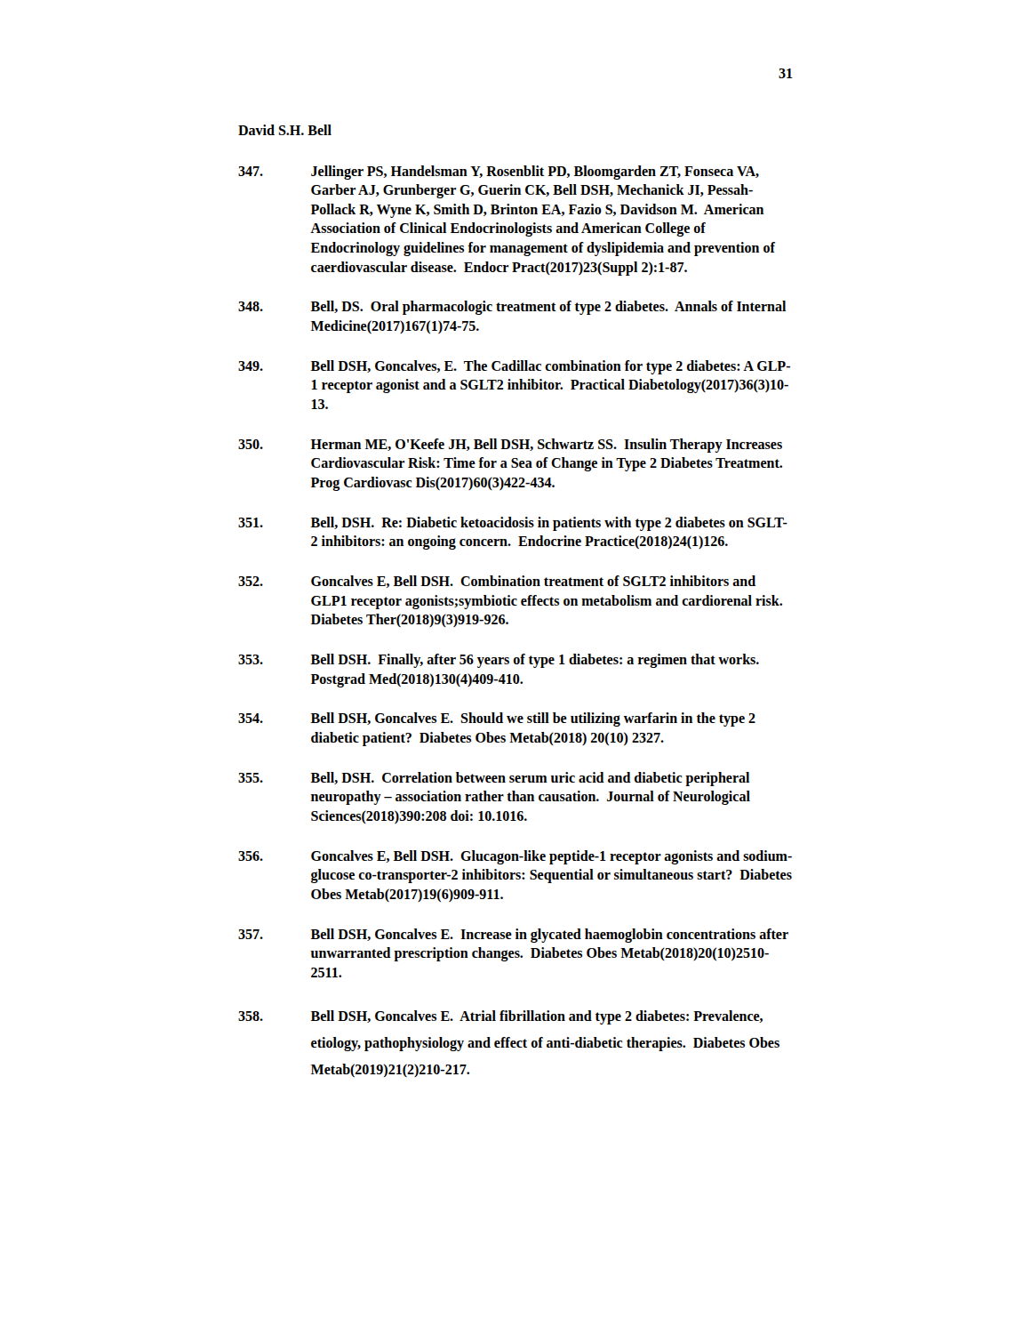31
David S.H. Bell
347. Jellinger PS, Handelsman Y, Rosenblit PD, Bloomgarden ZT, Fonseca VA, Garber AJ, Grunberger G, Guerin CK, Bell DSH, Mechanick JI, Pessah-Pollack R, Wyne K, Smith D, Brinton EA, Fazio S, Davidson M. American Association of Clinical Endocrinologists and American College of Endocrinology guidelines for management of dyslipidemia and prevention of caerdiovascular disease. Endocr Pract(2017)23(Suppl 2):1-87.
348. Bell, DS. Oral pharmacologic treatment of type 2 diabetes. Annals of Internal Medicine(2017)167(1)74-75.
349. Bell DSH, Goncalves, E. The Cadillac combination for type 2 diabetes: A GLP-1 receptor agonist and a SGLT2 inhibitor. Practical Diabetology(2017)36(3)10-13.
350. Herman ME, O'Keefe JH, Bell DSH, Schwartz SS. Insulin Therapy Increases Cardiovascular Risk: Time for a Sea of Change in Type 2 Diabetes Treatment. Prog Cardiovasc Dis(2017)60(3)422-434.
351. Bell, DSH. Re: Diabetic ketoacidosis in patients with type 2 diabetes on SGLT-2 inhibitors: an ongoing concern. Endocrine Practice(2018)24(1)126.
352. Goncalves E, Bell DSH. Combination treatment of SGLT2 inhibitors and GLP1 receptor agonists;symbiotic effects on metabolism and cardiorenal risk. Diabetes Ther(2018)9(3)919-926.
353. Bell DSH. Finally, after 56 years of type 1 diabetes: a regimen that works. Postgrad Med(2018)130(4)409-410.
354. Bell DSH, Goncalves E. Should we still be utilizing warfarin in the type 2 diabetic patient? Diabetes Obes Metab(2018) 20(10) 2327.
355. Bell, DSH. Correlation between serum uric acid and diabetic peripheral neuropathy – association rather than causation. Journal of Neurological Sciences(2018)390:208 doi: 10.1016.
356. Goncalves E, Bell DSH. Glucagon-like peptide-1 receptor agonists and sodium-glucose co-transporter-2 inhibitors: Sequential or simultaneous start? Diabetes Obes Metab(2017)19(6)909-911.
357. Bell DSH, Goncalves E. Increase in glycated haemoglobin concentrations after unwarranted prescription changes. Diabetes Obes Metab(2018)20(10)2510-2511.
358. Bell DSH, Goncalves E. Atrial fibrillation and type 2 diabetes: Prevalence, etiology, pathophysiology and effect of anti-diabetic therapies. Diabetes Obes Metab(2019)21(2)210-217.